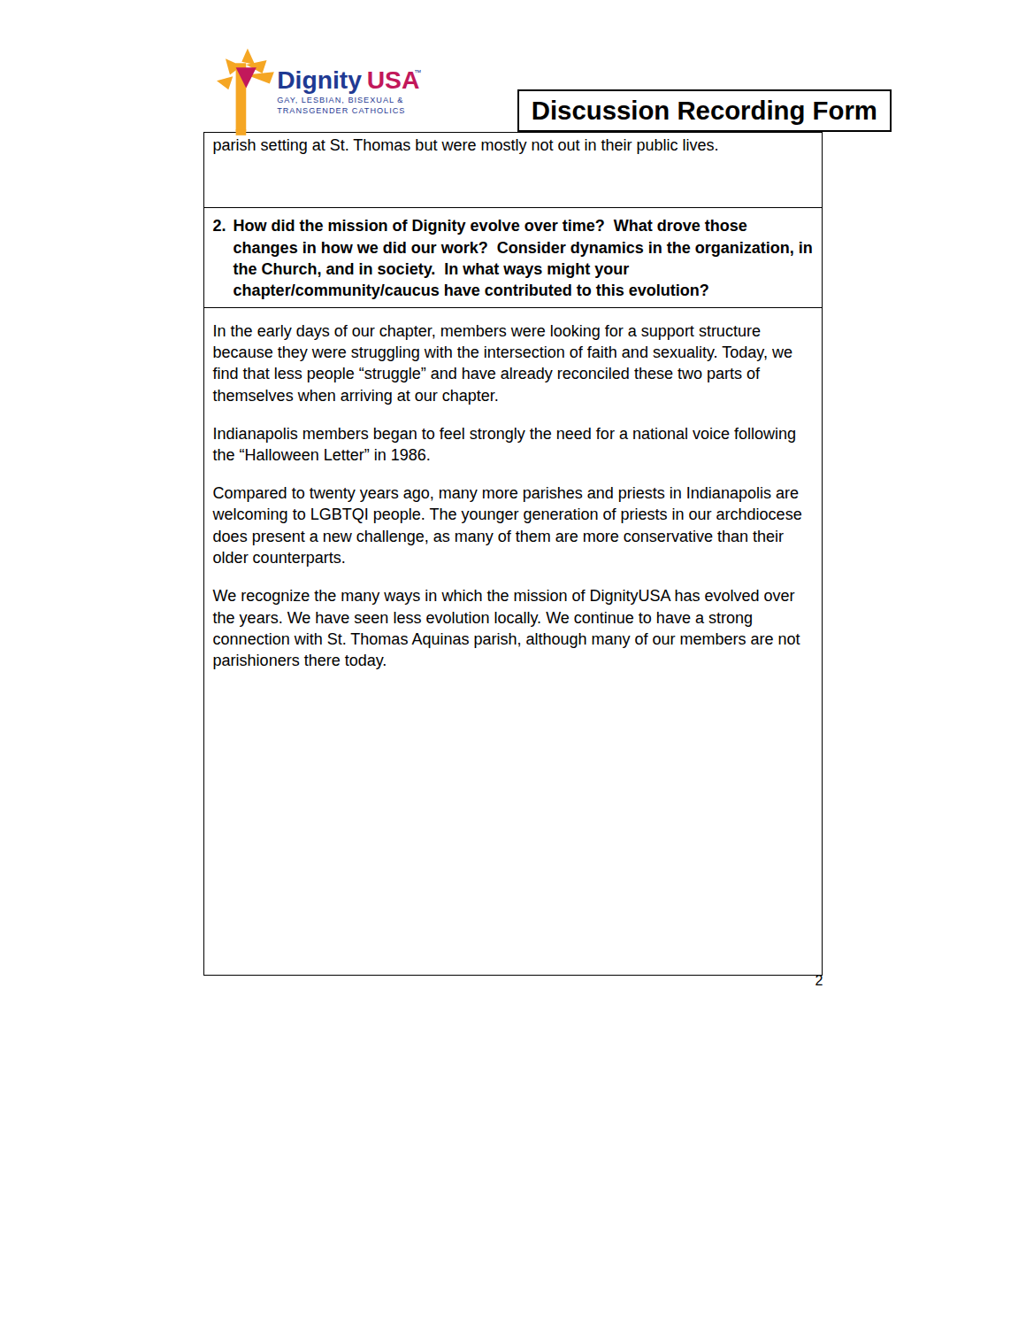Dignity USA ™ GAY, LESBIAN, BISEXUAL & TRANSGENDER CATHOLICS
Discussion Recording Form
parish setting at St. Thomas but were mostly not out in their public lives.
2. How did the mission of Dignity evolve over time? What drove those changes in how we did our work? Consider dynamics in the organization, in the Church, and in society. In what ways might your chapter/community/caucus have contributed to this evolution?
In the early days of our chapter, members were looking for a support structure because they were struggling with the intersection of faith and sexuality. Today, we find that less people “struggle” and have already reconciled these two parts of themselves when arriving at our chapter.
Indianapolis members began to feel strongly the need for a national voice following the “Halloween Letter” in 1986.
Compared to twenty years ago, many more parishes and priests in Indianapolis are welcoming to LGBTQI people. The younger generation of priests in our archdiocese does present a new challenge, as many of them are more conservative than their older counterparts.
We recognize the many ways in which the mission of DignityUSA has evolved over the years. We have seen less evolution locally. We continue to have a strong connection with St. Thomas Aquinas parish, although many of our members are not parishioners there today.
2